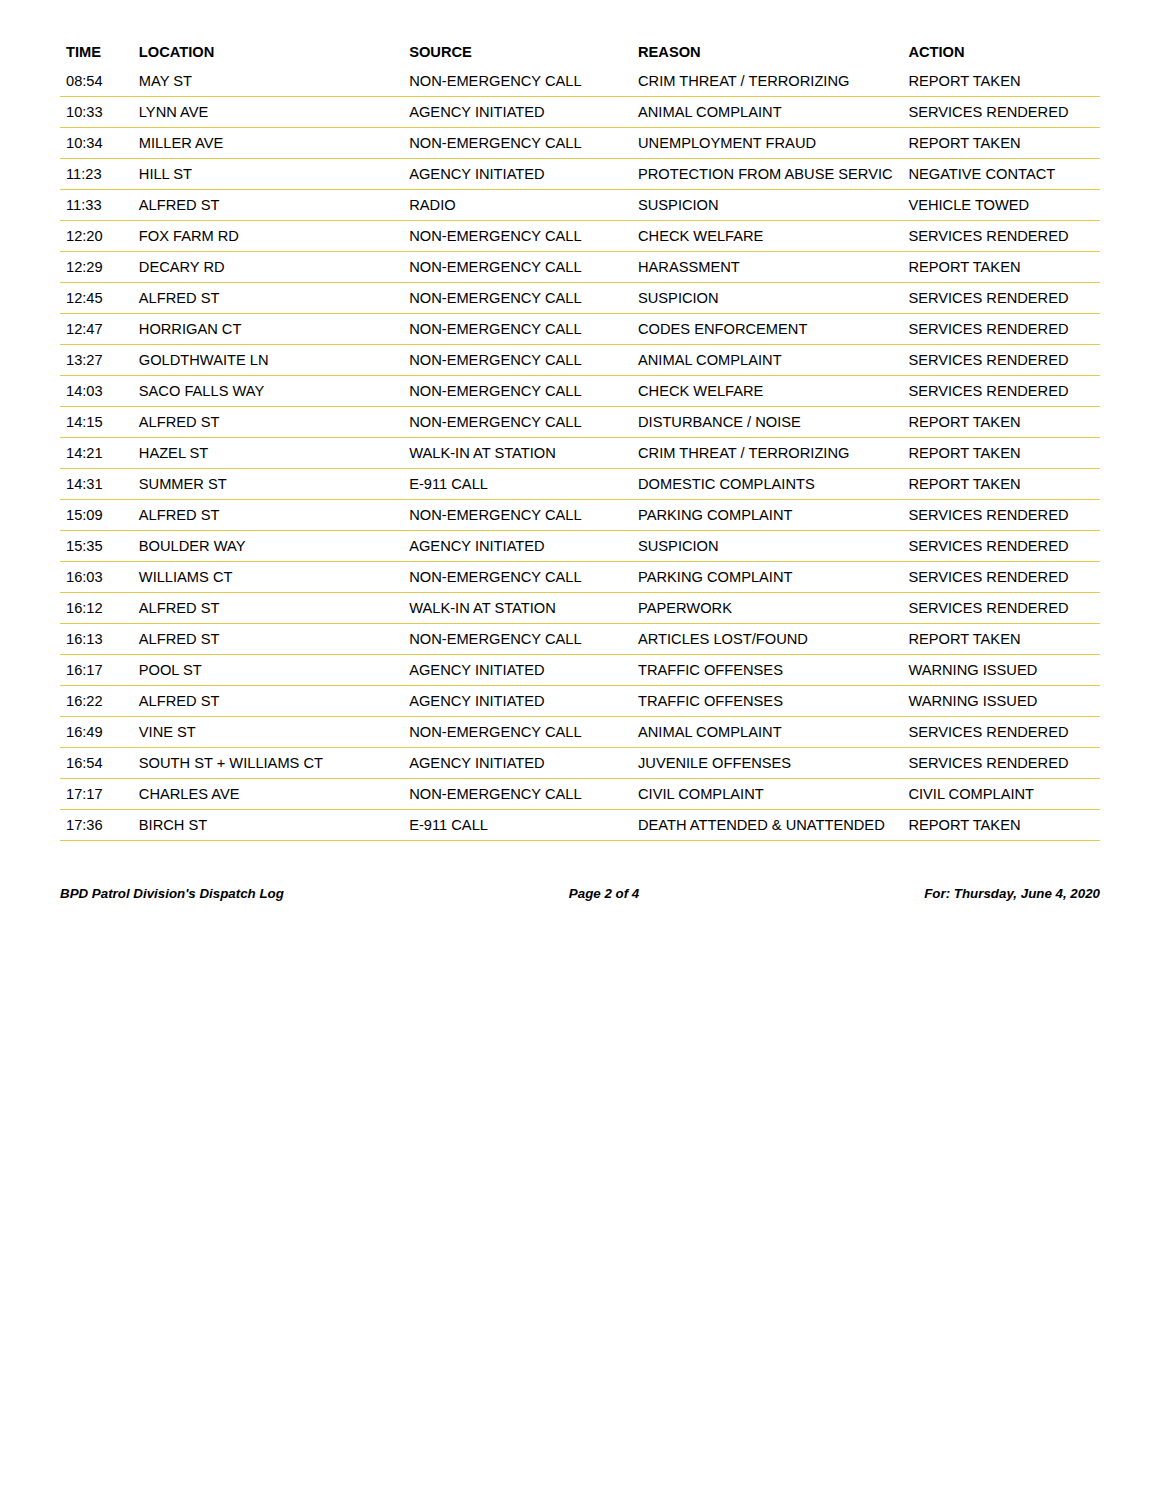| TIME | LOCATION | SOURCE | REASON | ACTION |
| --- | --- | --- | --- | --- |
| 08:54 | MAY ST | NON-EMERGENCY CALL | CRIM THREAT / TERRORIZING | REPORT TAKEN |
| 10:33 | LYNN AVE | AGENCY INITIATED | ANIMAL COMPLAINT | SERVICES RENDERED |
| 10:34 | MILLER AVE | NON-EMERGENCY CALL | UNEMPLOYMENT FRAUD | REPORT TAKEN |
| 11:23 | HILL ST | AGENCY INITIATED | PROTECTION FROM ABUSE SERVIC | NEGATIVE CONTACT |
| 11:33 | ALFRED ST | RADIO | SUSPICION | VEHICLE TOWED |
| 12:20 | FOX FARM RD | NON-EMERGENCY CALL | CHECK WELFARE | SERVICES RENDERED |
| 12:29 | DECARY RD | NON-EMERGENCY CALL | HARASSMENT | REPORT TAKEN |
| 12:45 | ALFRED ST | NON-EMERGENCY CALL | SUSPICION | SERVICES RENDERED |
| 12:47 | HORRIGAN CT | NON-EMERGENCY CALL | CODES ENFORCEMENT | SERVICES RENDERED |
| 13:27 | GOLDTHWAITE LN | NON-EMERGENCY CALL | ANIMAL COMPLAINT | SERVICES RENDERED |
| 14:03 | SACO FALLS WAY | NON-EMERGENCY CALL | CHECK WELFARE | SERVICES RENDERED |
| 14:15 | ALFRED ST | NON-EMERGENCY CALL | DISTURBANCE / NOISE | REPORT TAKEN |
| 14:21 | HAZEL ST | WALK-IN AT STATION | CRIM THREAT / TERRORIZING | REPORT TAKEN |
| 14:31 | SUMMER ST | E-911 CALL | DOMESTIC COMPLAINTS | REPORT TAKEN |
| 15:09 | ALFRED ST | NON-EMERGENCY CALL | PARKING COMPLAINT | SERVICES RENDERED |
| 15:35 | BOULDER WAY | AGENCY INITIATED | SUSPICION | SERVICES RENDERED |
| 16:03 | WILLIAMS CT | NON-EMERGENCY CALL | PARKING COMPLAINT | SERVICES RENDERED |
| 16:12 | ALFRED ST | WALK-IN AT STATION | PAPERWORK | SERVICES RENDERED |
| 16:13 | ALFRED ST | NON-EMERGENCY CALL | ARTICLES LOST/FOUND | REPORT TAKEN |
| 16:17 | POOL ST | AGENCY INITIATED | TRAFFIC OFFENSES | WARNING ISSUED |
| 16:22 | ALFRED ST | AGENCY INITIATED | TRAFFIC OFFENSES | WARNING ISSUED |
| 16:49 | VINE ST | NON-EMERGENCY CALL | ANIMAL COMPLAINT | SERVICES RENDERED |
| 16:54 | SOUTH ST + WILLIAMS CT | AGENCY INITIATED | JUVENILE OFFENSES | SERVICES RENDERED |
| 17:17 | CHARLES AVE | NON-EMERGENCY CALL | CIVIL COMPLAINT | CIVIL COMPLAINT |
| 17:36 | BIRCH ST | E-911 CALL | DEATH ATTENDED & UNATTENDED | REPORT TAKEN |
BPD Patrol Division's Dispatch Log
Page 2 of 4
For: Thursday, June 4, 2020